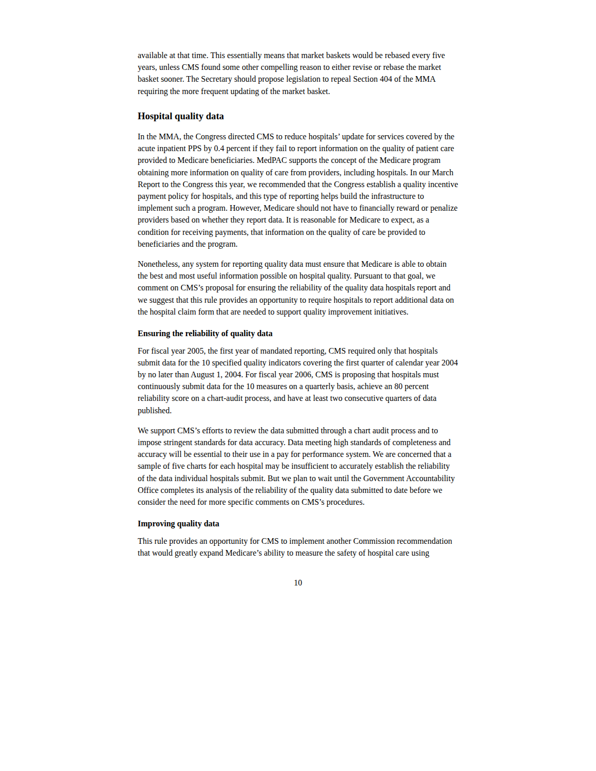available at that time. This essentially means that market baskets would be rebased every five years, unless CMS found some other compelling reason to either revise or rebase the market basket sooner. The Secretary should propose legislation to repeal Section 404 of the MMA requiring the more frequent updating of the market basket.
Hospital quality data
In the MMA, the Congress directed CMS to reduce hospitals’ update for services covered by the acute inpatient PPS by 0.4 percent if they fail to report information on the quality of patient care provided to Medicare beneficiaries. MedPAC supports the concept of the Medicare program obtaining more information on quality of care from providers, including hospitals. In our March Report to the Congress this year, we recommended that the Congress establish a quality incentive payment policy for hospitals, and this type of reporting helps build the infrastructure to implement such a program. However, Medicare should not have to financially reward or penalize providers based on whether they report data. It is reasonable for Medicare to expect, as a condition for receiving payments, that information on the quality of care be provided to beneficiaries and the program.
Nonetheless, any system for reporting quality data must ensure that Medicare is able to obtain the best and most useful information possible on hospital quality. Pursuant to that goal, we comment on CMS’s proposal for ensuring the reliability of the quality data hospitals report and we suggest that this rule provides an opportunity to require hospitals to report additional data on the hospital claim form that are needed to support quality improvement initiatives.
Ensuring the reliability of quality data
For fiscal year 2005, the first year of mandated reporting, CMS required only that hospitals submit data for the 10 specified quality indicators covering the first quarter of calendar year 2004 by no later than August 1, 2004. For fiscal year 2006, CMS is proposing that hospitals must continuously submit data for the 10 measures on a quarterly basis, achieve an 80 percent reliability score on a chart-audit process, and have at least two consecutive quarters of data published.
We support CMS’s efforts to review the data submitted through a chart audit process and to impose stringent standards for data accuracy. Data meeting high standards of completeness and accuracy will be essential to their use in a pay for performance system. We are concerned that a sample of five charts for each hospital may be insufficient to accurately establish the reliability of the data individual hospitals submit. But we plan to wait until the Government Accountability Office completes its analysis of the reliability of the quality data submitted to date before we consider the need for more specific comments on CMS’s procedures.
Improving quality data
This rule provides an opportunity for CMS to implement another Commission recommendation that would greatly expand Medicare’s ability to measure the safety of hospital care using
10